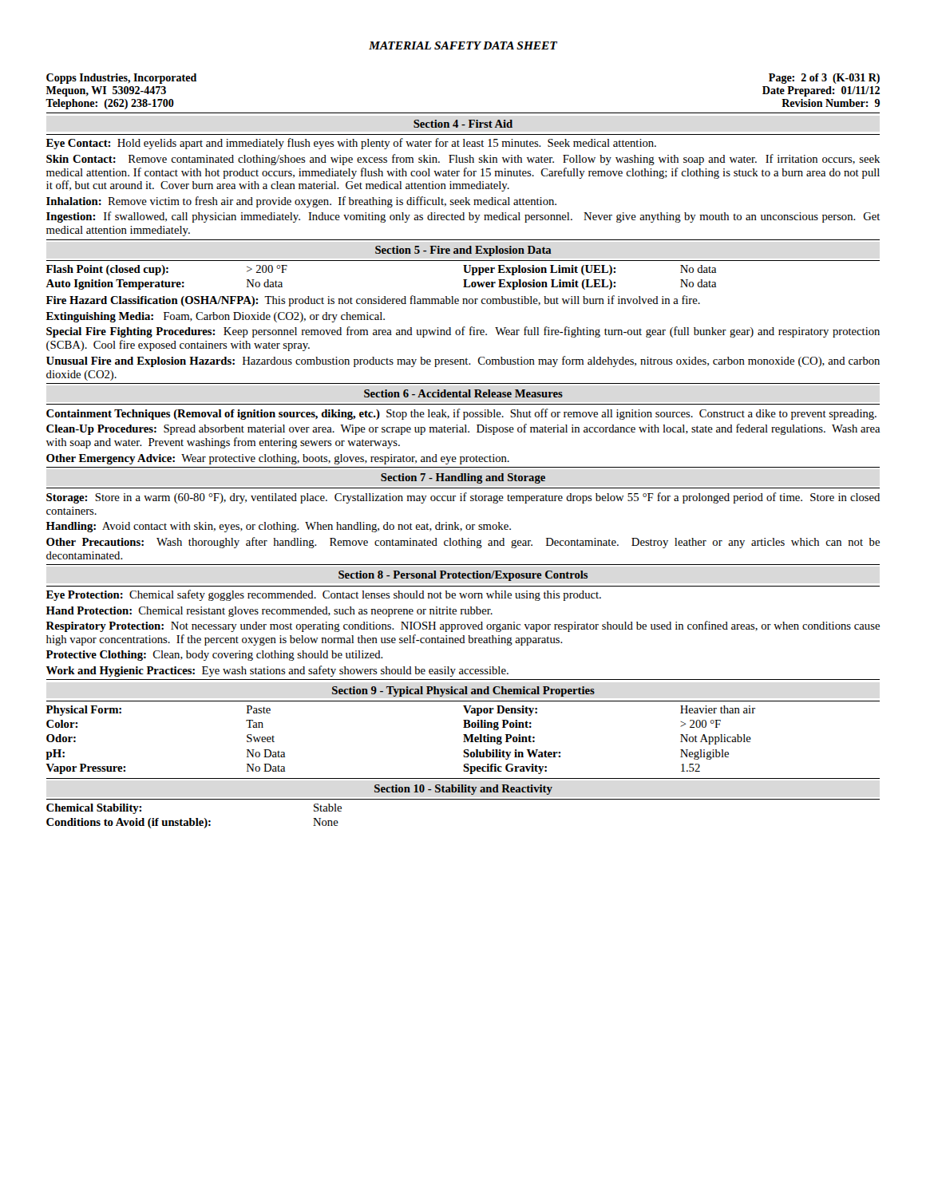MATERIAL SAFETY DATA SHEET
| Copps Industries, Incorporated | Page: 2 of 3 (K-031 R) |
| Mequon, WI 53092-4473 | Date Prepared: 01/11/12 |
| Telephone: (262) 238-1700 | Revision Number: 9 |
Section 4 - First Aid
Eye Contact: Hold eyelids apart and immediately flush eyes with plenty of water for at least 15 minutes. Seek medical attention.
Skin Contact: Remove contaminated clothing/shoes and wipe excess from skin. Flush skin with water. Follow by washing with soap and water. If irritation occurs, seek medical attention. If contact with hot product occurs, immediately flush with cool water for 15 minutes. Carefully remove clothing; if clothing is stuck to a burn area do not pull it off, but cut around it. Cover burn area with a clean material. Get medical attention immediately.
Inhalation: Remove victim to fresh air and provide oxygen. If breathing is difficult, seek medical attention.
Ingestion: If swallowed, call physician immediately. Induce vomiting only as directed by medical personnel. Never give anything by mouth to an unconscious person. Get medical attention immediately.
Section 5 - Fire and Explosion Data
| Flash Point (closed cup): | > 200 °F | Upper Explosion Limit (UEL): | No data |
| Auto Ignition Temperature: | No data | Lower Explosion Limit (LEL): | No data |
Fire Hazard Classification (OSHA/NFPA): This product is not considered flammable nor combustible, but will burn if involved in a fire.
Extinguishing Media: Foam, Carbon Dioxide (CO2), or dry chemical.
Special Fire Fighting Procedures: Keep personnel removed from area and upwind of fire. Wear full fire-fighting turn-out gear (full bunker gear) and respiratory protection (SCBA). Cool fire exposed containers with water spray.
Unusual Fire and Explosion Hazards: Hazardous combustion products may be present. Combustion may form aldehydes, nitrous oxides, carbon monoxide (CO), and carbon dioxide (CO2).
Section 6 - Accidental Release Measures
Containment Techniques (Removal of ignition sources, diking, etc.) Stop the leak, if possible. Shut off or remove all ignition sources. Construct a dike to prevent spreading.
Clean-Up Procedures: Spread absorbent material over area. Wipe or scrape up material. Dispose of material in accordance with local, state and federal regulations. Wash area with soap and water. Prevent washings from entering sewers or waterways.
Other Emergency Advice: Wear protective clothing, boots, gloves, respirator, and eye protection.
Section 7 - Handling and Storage
Storage: Store in a warm (60-80 °F), dry, ventilated place. Crystallization may occur if storage temperature drops below 55 °F for a prolonged period of time. Store in closed containers.
Handling: Avoid contact with skin, eyes, or clothing. When handling, do not eat, drink, or smoke.
Other Precautions: Wash thoroughly after handling. Remove contaminated clothing and gear. Decontaminate. Destroy leather or any articles which can not be decontaminated.
Section 8 - Personal Protection/Exposure Controls
Eye Protection: Chemical safety goggles recommended. Contact lenses should not be worn while using this product.
Hand Protection: Chemical resistant gloves recommended, such as neoprene or nitrite rubber.
Respiratory Protection: Not necessary under most operating conditions. NIOSH approved organic vapor respirator should be used in confined areas, or when conditions cause high vapor concentrations. If the percent oxygen is below normal then use self-contained breathing apparatus.
Protective Clothing: Clean, body covering clothing should be utilized.
Work and Hygienic Practices: Eye wash stations and safety showers should be easily accessible.
Section 9 - Typical Physical and Chemical Properties
| Physical Form: | Paste | Vapor Density: | Heavier than air |
| Color: | Tan | Boiling Point: | > 200 °F |
| Odor: | Sweet | Melting Point: | Not Applicable |
| pH: | No Data | Solubility in Water: | Negligible |
| Vapor Pressure: | No Data | Specific Gravity: | 1.52 |
Section 10 - Stability and Reactivity
| Chemical Stability: | Stable |
| Conditions to Avoid (if unstable): | None |